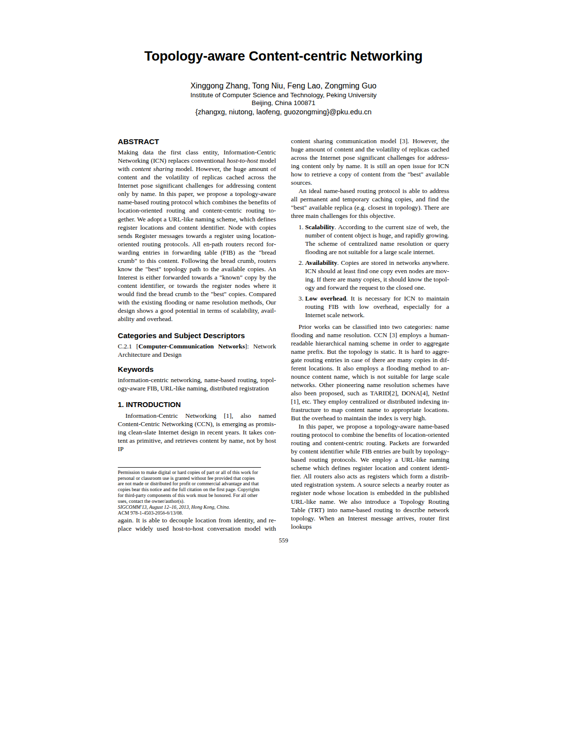Topology-aware Content-centric Networking
Xinggong Zhang, Tong Niu, Feng Lao, Zongming Guo
Institute of Computer Science and Technology, Peking University
Beijing, China 100871
{zhangxg, niutong, laofeng, guozongming}@pku.edu.cn
ABSTRACT
Making data the first class entity, Information-Centric Networking (ICN) replaces conventional host-to-host model with content sharing model. However, the huge amount of content and the volatility of replicas cached across the Internet pose significant challenges for addressing content only by name. In this paper, we propose a topology-aware name-based routing protocol which combines the benefits of location-oriented routing and content-centric routing together. We adopt a URL-like naming scheme, which defines register locations and content identifier. Node with copies sends Register messages towards a register using location-oriented routing protocols. All en-path routers record forwarding entries in forwarding table (FIB) as the "bread crumb" to this content. Following the bread crumb, routers know the "best" topology path to the available copies. An Interest is either forwarded towards a "known" copy by the content identifier, or towards the register nodes where it would find the bread crumb to the "best" copies. Compared with the existing flooding or name resolution methods, Our design shows a good potential in terms of scalability, availability and overhead.
Categories and Subject Descriptors
C.2.1 [Computer-Communication Networks]: Network Architecture and Design
Keywords
information-centric networking, name-based routing, topology-aware FIB, URL-like naming, distributed registration
1. INTRODUCTION
Information-Centric Networking [1], also named Content-Centric Networking (CCN), is emerging as promising clean-slate Internet design in recent years. It takes content as primitive, and retrieves content by name, not by host IP
Permission to make digital or hard copies of part or all of this work for personal or classroom use is granted without fee provided that copies are not made or distributed for profit or commercial advantage and that copies bear this notice and the full citation on the first page. Copyrights for third-party components of this work must be honored. For all other uses, contact the owner/author(s).
SIGCOMM'13, August 12–16, 2013, Hong Kong, China.
ACM 978-1-4503-2056-6/13/08.
again. It is able to decouple location from identity, and replace widely used host-to-host conversation model with content sharing communication model [3]. However, the huge amount of content and the volatility of replicas cached across the Internet pose significant challenges for addressing content only by name. It is still an open issue for ICN how to retrieve a copy of content from the "best" available sources.
An ideal name-based routing protocol is able to address all permanent and temporary caching copies, and find the "best" available replica (e.g. closest in topology). There are three main challenges for this objective.
Scalability. According to the current size of web, the number of content object is huge, and rapidly growing. The scheme of centralized name resolution or query flooding are not suitable for a large scale internet.
Availability. Copies are stored in networks anywhere. ICN should at least find one copy even nodes are moving. If there are many copies, it should know the topology and forward the request to the closed one.
Low overhead. It is necessary for ICN to maintain routing FIB with low overhead, especially for a Internet scale network.
Prior works can be classified into two categories: name flooding and name resolution. CCN [3] employs a human-readable hierarchical naming scheme in order to aggregate name prefix. But the topology is static. It is hard to aggregate routing entries in case of there are many copies in different locations. It also employs a flooding method to announce content name, which is not suitable for large scale networks. Other pioneering name resolution schemes have also been proposed, such as TARID[2], DONA[4], NetInf [1], etc. They employ centralized or distributed indexing infrastructure to map content name to appropriate locations. But the overhead to maintain the index is very high.
In this paper, we propose a topology-aware name-based routing protocol to combine the benefits of location-oriented routing and content-centric routing. Packets are forwarded by content identifier while FIB entries are built by topology-based routing protocols. We employ a URL-like naming scheme which defines register location and content identifier. All routers also acts as registers which form a distributed registration system. A source selects a nearby router as register node whose location is embedded in the published URL-like name. We also introduce a Topology Routing Table (TRT) into name-based routing to describe network topology. When an Interest message arrives, router first lookups
559